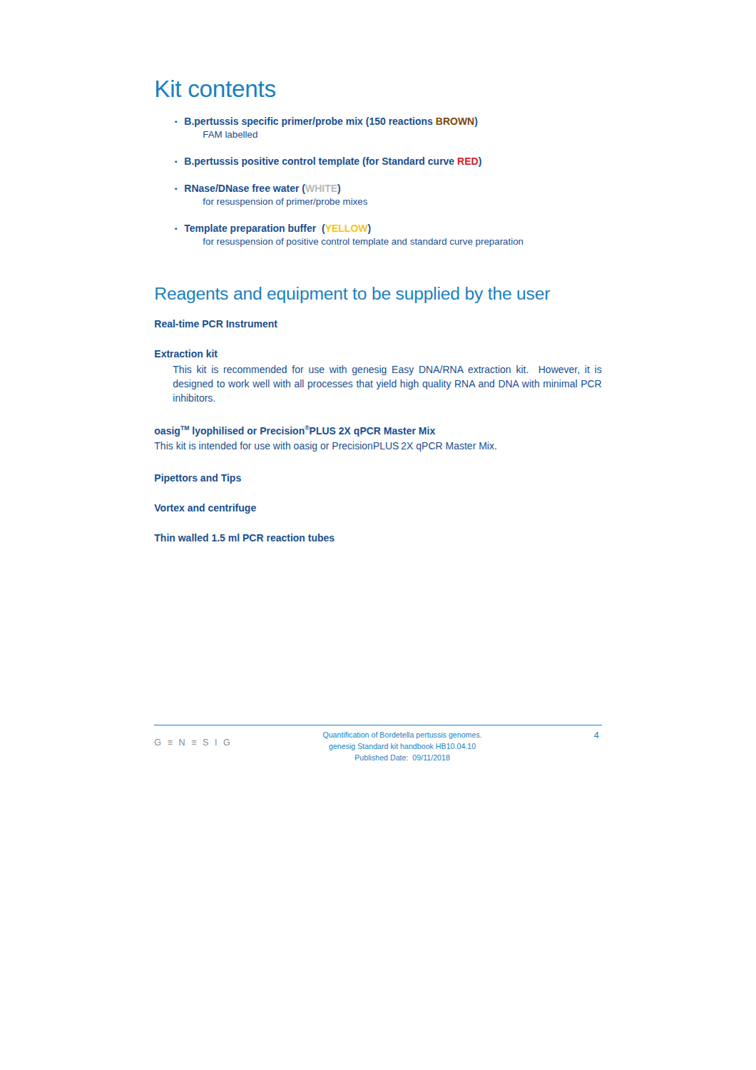Kit contents
B.pertussis specific primer/probe mix (150 reactions BROWN) FAM labelled
B.pertussis positive control template (for Standard curve RED)
RNase/DNase free water (WHITE) for resuspension of primer/probe mixes
Template preparation buffer (YELLOW) for resuspension of positive control template and standard curve preparation
Reagents and equipment to be supplied by the user
Real-time PCR Instrument
Extraction kit
This kit is recommended for use with genesig Easy DNA/RNA extraction kit. However, it is designed to work well with all processes that yield high quality RNA and DNA with minimal PCR inhibitors.
oasigTM lyophilised or Precision®PLUS 2X qPCR Master Mix
This kit is intended for use with oasig or PrecisionPLUS 2X qPCR Master Mix.
Pipettors and Tips
Vortex and centrifuge
Thin walled 1.5 ml PCR reaction tubes
G ≡ N ≡ S I G
Quantification of Bordetella pertussis genomes.
genesig Standard kit handbook HB10.04.10
Published Date: 09/11/2018
4